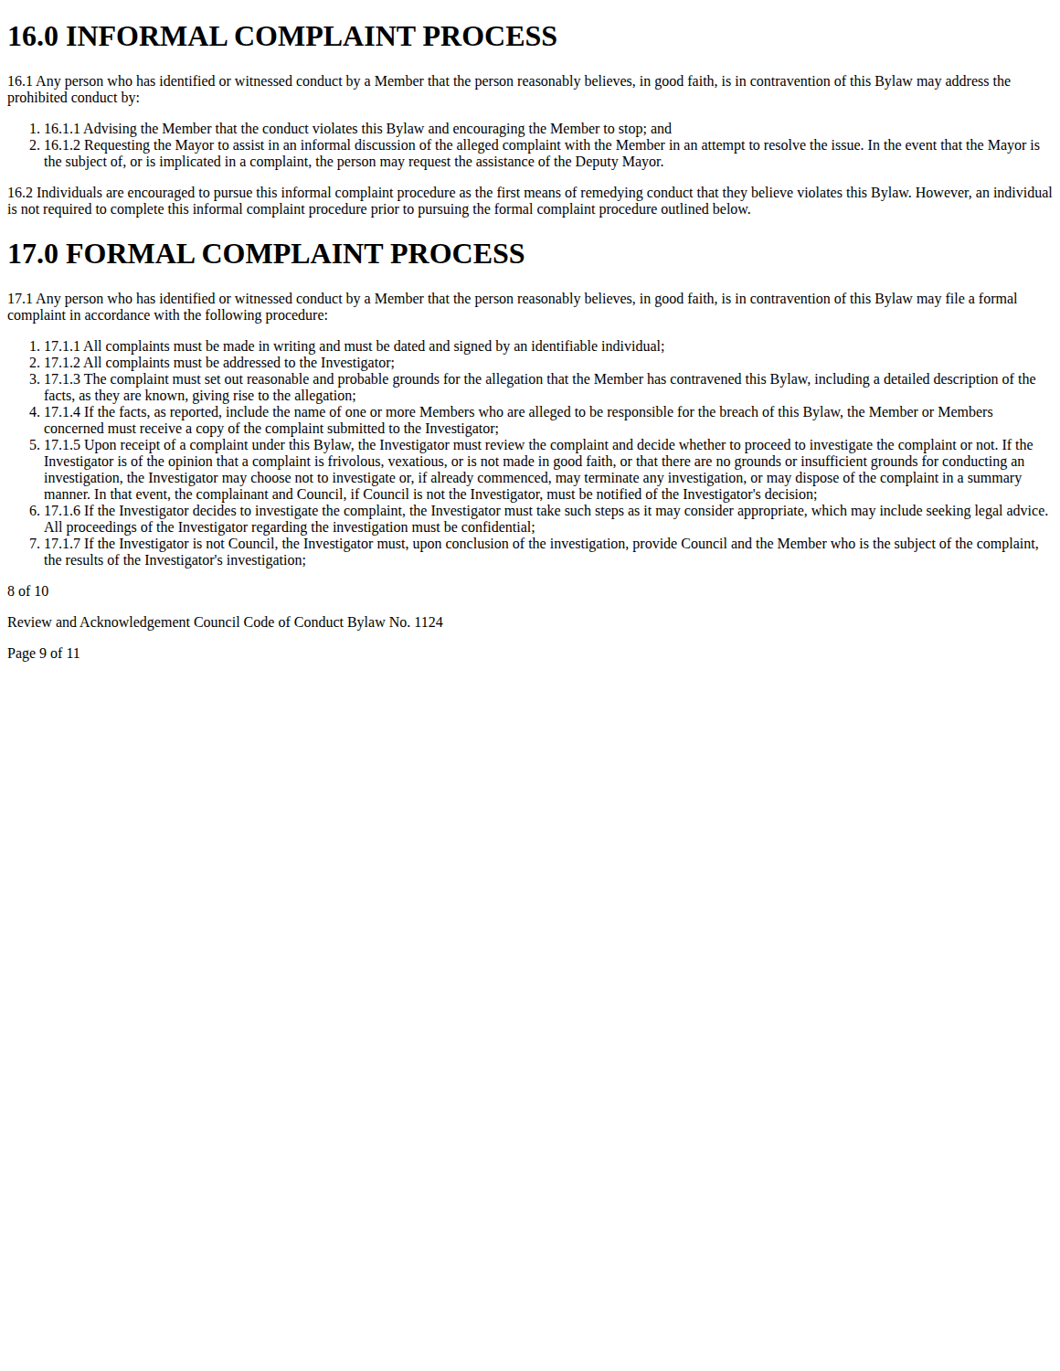16.0 INFORMAL COMPLAINT PROCESS
16.1 Any person who has identified or witnessed conduct by a Member that the person reasonably believes, in good faith, is in contravention of this Bylaw may address the prohibited conduct by:
16.1.1 Advising the Member that the conduct violates this Bylaw and encouraging the Member to stop; and
16.1.2 Requesting the Mayor to assist in an informal discussion of the alleged complaint with the Member in an attempt to resolve the issue. In the event that the Mayor is the subject of, or is implicated in a complaint, the person may request the assistance of the Deputy Mayor.
16.2 Individuals are encouraged to pursue this informal complaint procedure as the first means of remedying conduct that they believe violates this Bylaw. However, an individual is not required to complete this informal complaint procedure prior to pursuing the formal complaint procedure outlined below.
17.0 FORMAL COMPLAINT PROCESS
17.1 Any person who has identified or witnessed conduct by a Member that the person reasonably believes, in good faith, is in contravention of this Bylaw may file a formal complaint in accordance with the following procedure:
17.1.1 All complaints must be made in writing and must be dated and signed by an identifiable individual;
17.1.2 All complaints must be addressed to the Investigator;
17.1.3 The complaint must set out reasonable and probable grounds for the allegation that the Member has contravened this Bylaw, including a detailed description of the facts, as they are known, giving rise to the allegation;
17.1.4 If the facts, as reported, include the name of one or more Members who are alleged to be responsible for the breach of this Bylaw, the Member or Members concerned must receive a copy of the complaint submitted to the Investigator;
17.1.5 Upon receipt of a complaint under this Bylaw, the Investigator must review the complaint and decide whether to proceed to investigate the complaint or not. If the Investigator is of the opinion that a complaint is frivolous, vexatious, or is not made in good faith, or that there are no grounds or insufficient grounds for conducting an investigation, the Investigator may choose not to investigate or, if already commenced, may terminate any investigation, or may dispose of the complaint in a summary manner. In that event, the complainant and Council, if Council is not the Investigator, must be notified of the Investigator's decision;
17.1.6 If the Investigator decides to investigate the complaint, the Investigator must take such steps as it may consider appropriate, which may include seeking legal advice. All proceedings of the Investigator regarding the investigation must be confidential;
17.1.7 If the Investigator is not Council, the Investigator must, upon conclusion of the investigation, provide Council and the Member who is the subject of the complaint, the results of the Investigator's investigation;
8 of 10
Review and Acknowledgement Council Code of Conduct Bylaw No. 1124
Page 9 of 11